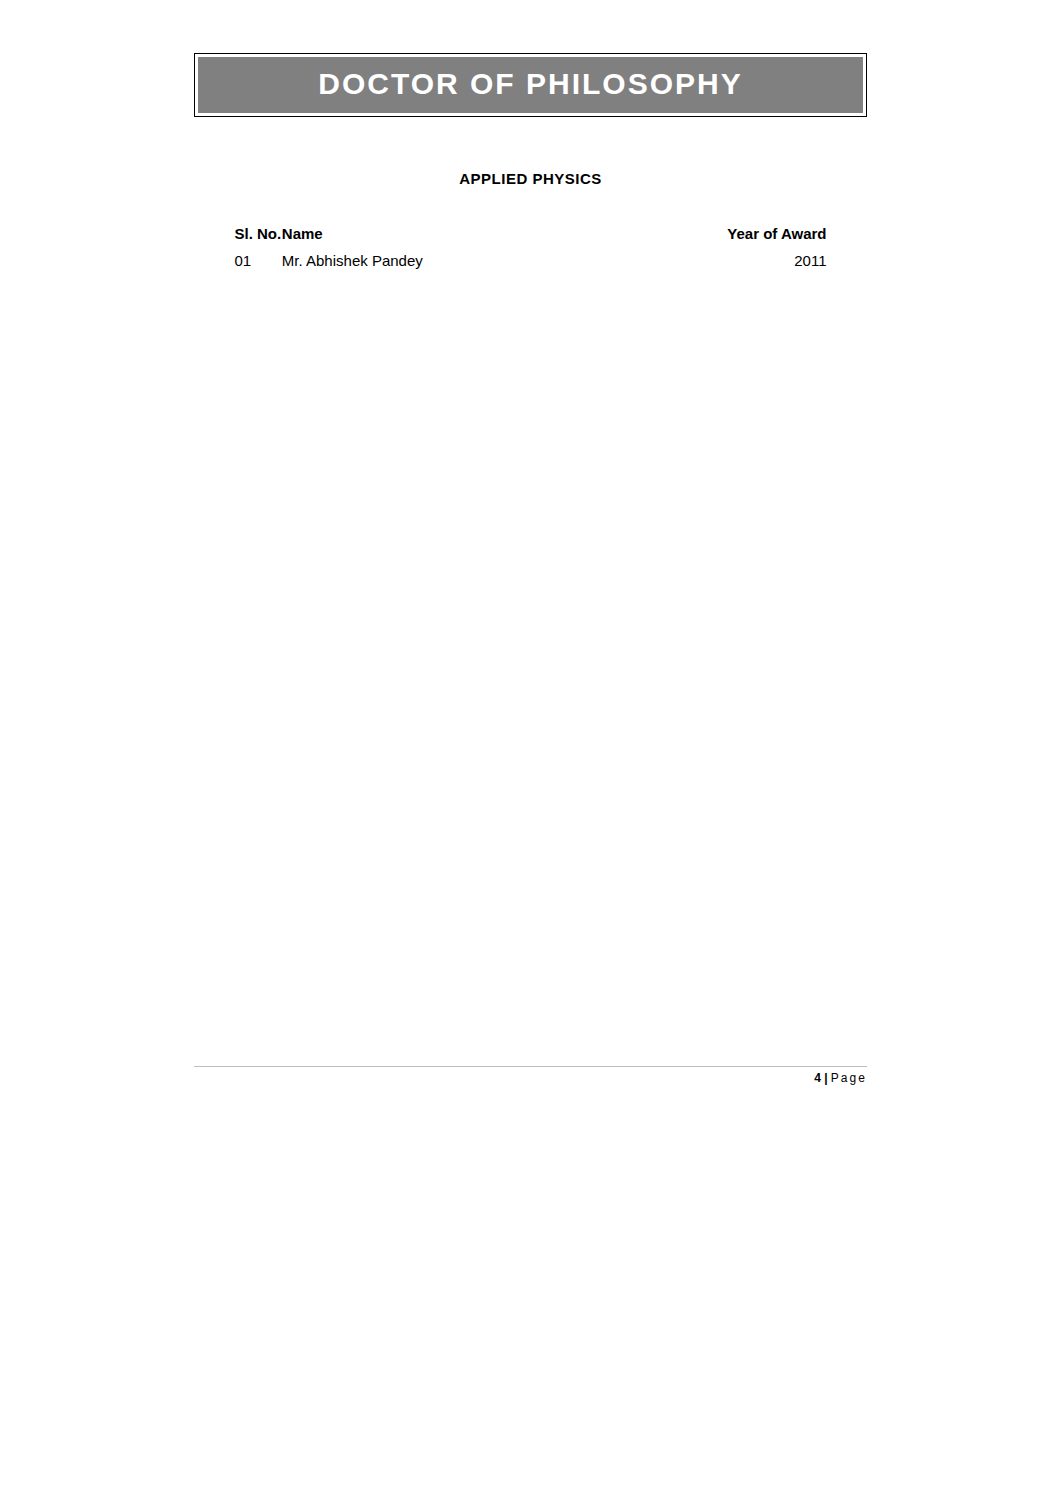DOCTOR OF PHILOSOPHY
APPLIED PHYSICS
| Sl. No. | Name | Year of Award |
| --- | --- | --- |
| 01 | Mr. Abhishek Pandey | 2011 |
4 | Page